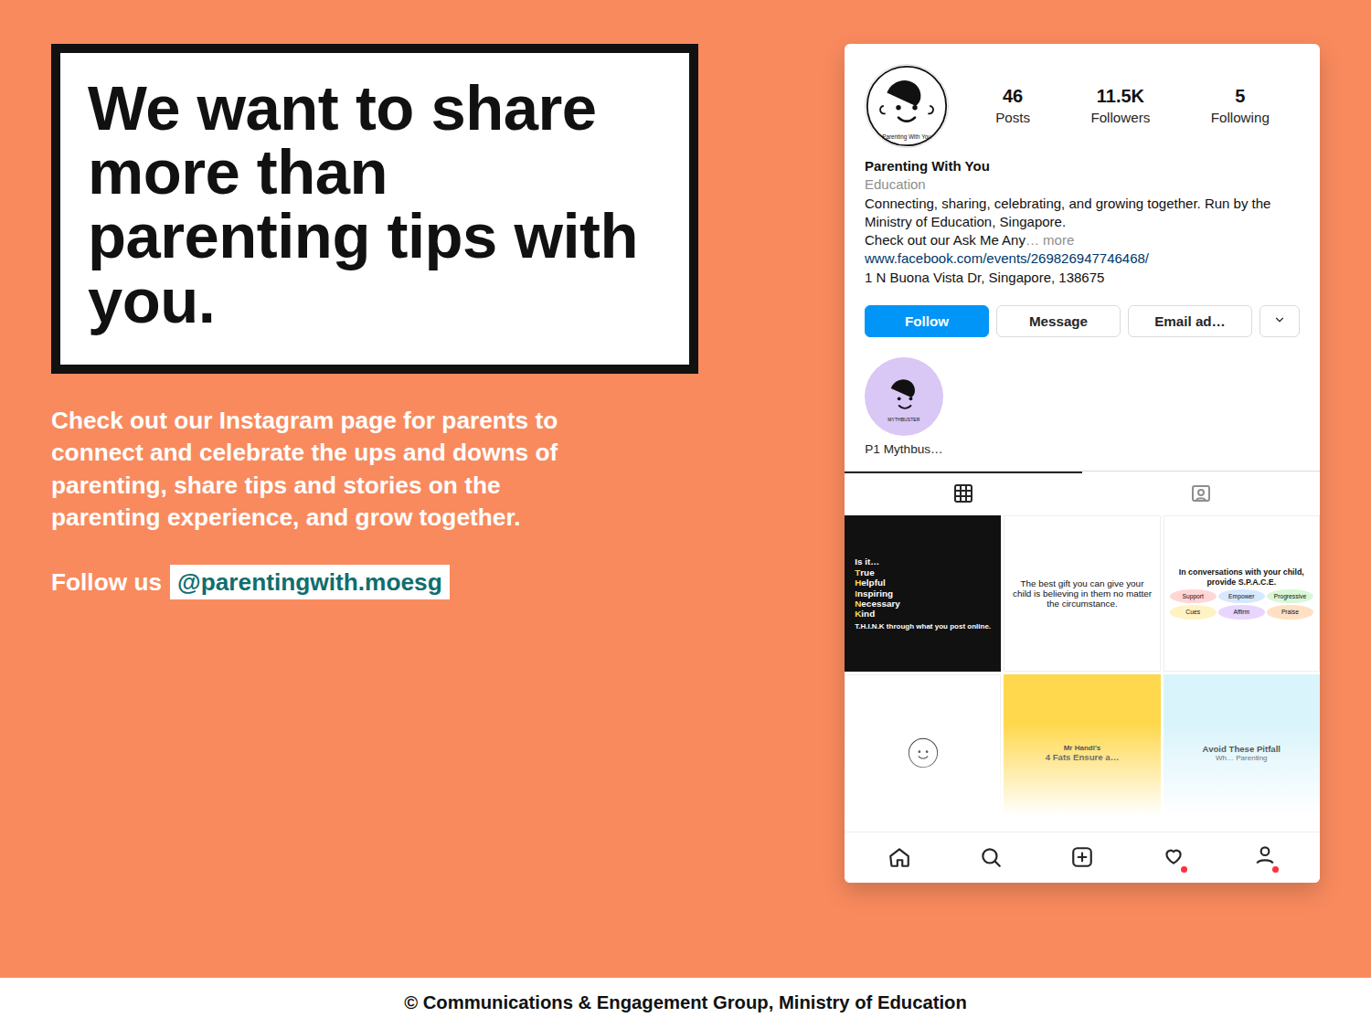We want to share more than parenting tips with you.
Check out our Instagram page for parents to connect and celebrate the ups and downs of parenting, share tips and stories on the parenting experience, and grow together.
Follow us @parentingwith.moesg
Parenting With You
46 Posts
11.5K Followers
5 Following
Parenting With You
Education
Connecting, sharing, celebrating, and growing together. Run by the Ministry of Education, Singapore.
Check out our Ask Me Any… more
www.facebook.com/events/269826947746468/
1 N Buona Vista Dr, Singapore, 138675
Follow Message Email ad…
MYTHBUSTER
P1 Mythbus…
Is it… True Helpful Inspiring Necessary Kind T.H.I.N.K through what you post online.
The best gift you can give your child is believing in them no matter the circumstance.
In conversations with your child, provide S.P.A.C.E.
Support Empower Progressive Cues Affirm Praise
Mr Handi's
4 Fats Ensure a…
Avoid These Pitfall
Wh… Parenting
© Communications & Engagement Group, Ministry of Education